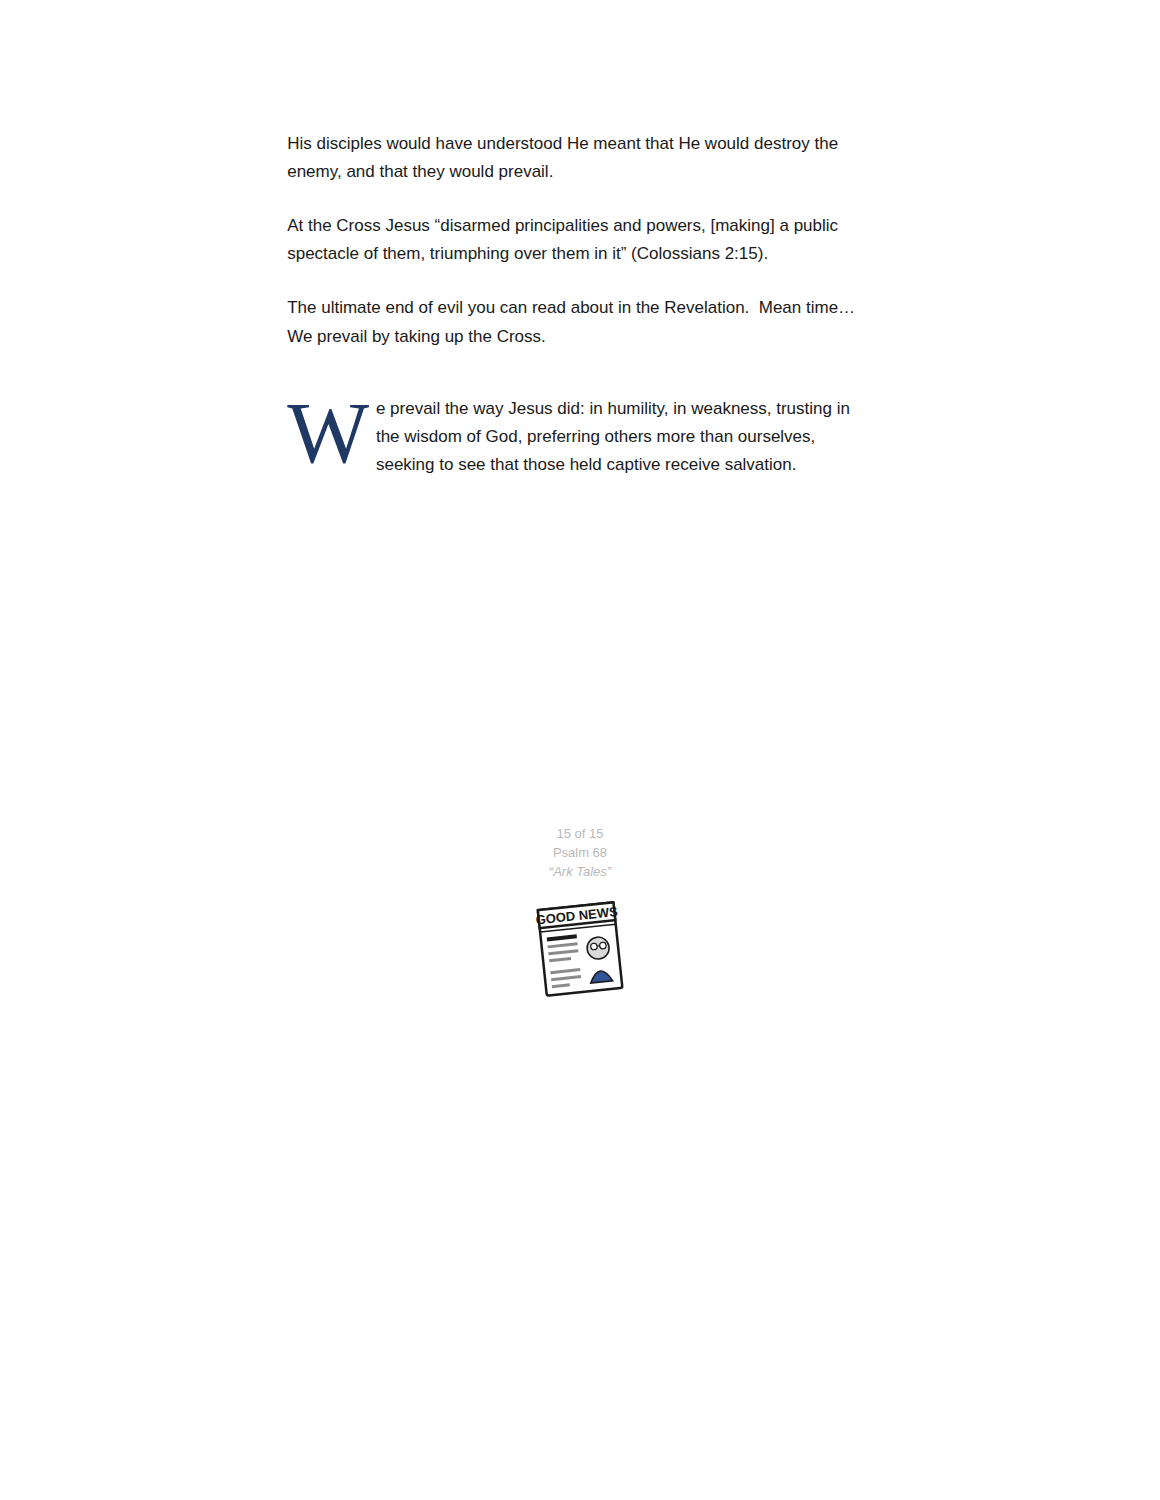His disciples would have understood He meant that He would destroy the enemy, and that they would prevail.
At the Cross Jesus “disarmed principalities and powers, [making] a public spectacle of them, triumphing over them in it” (Colossians 2:15).
The ultimate end of evil you can read about in the Revelation. Mean time… We prevail by taking up the Cross.
W
e prevail the way Jesus did: in humility, in weakness, trusting in the wisdom of God, preferring others more than ourselves, seeking to see that those held captive receive salvation.
15 of 15
Psalm 68
“Ark Tales”
GOOD NEWS